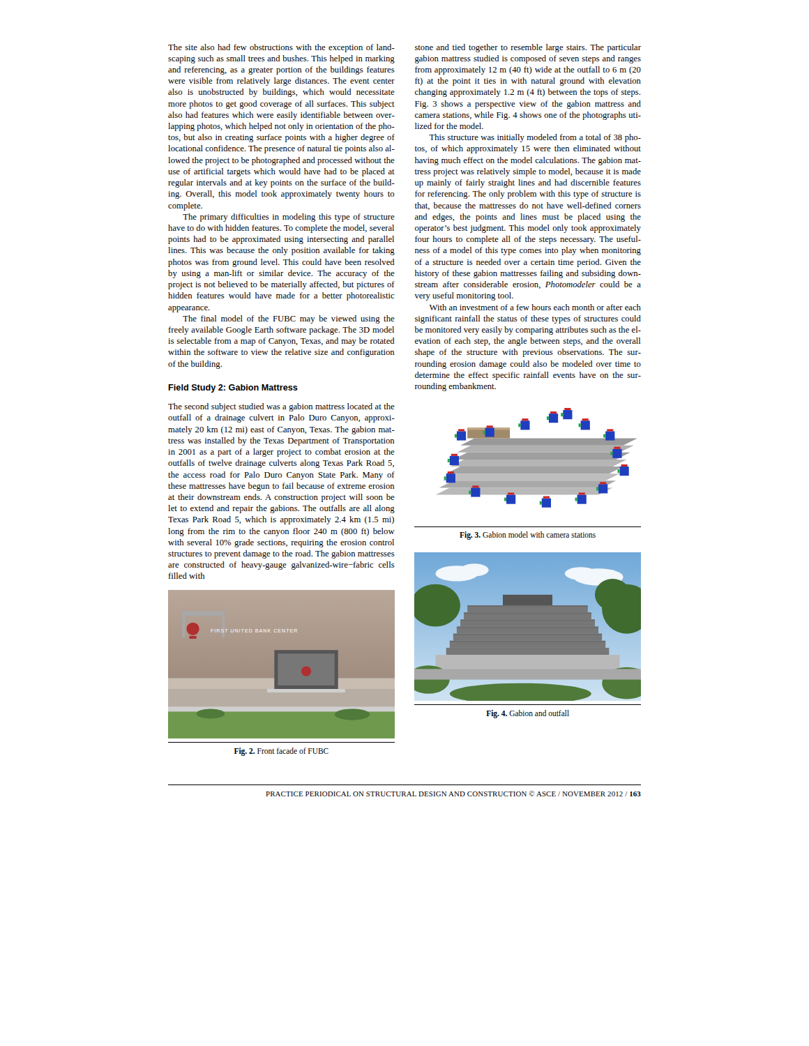The site also had few obstructions with the exception of landscaping such as small trees and bushes. This helped in marking and referencing, as a greater portion of the buildings features were visible from relatively large distances. The event center also is unobstructed by buildings, which would necessitate more photos to get good coverage of all surfaces. This subject also had features which were easily identifiable between overlapping photos, which helped not only in orientation of the photos, but also in creating surface points with a higher degree of locational confidence. The presence of natural tie points also allowed the project to be photographed and processed without the use of artificial targets which would have had to be placed at regular intervals and at key points on the surface of the building. Overall, this model took approximately twenty hours to complete.
The primary difficulties in modeling this type of structure have to do with hidden features. To complete the model, several points had to be approximated using intersecting and parallel lines. This was because the only position available for taking photos was from ground level. This could have been resolved by using a man-lift or similar device. The accuracy of the project is not believed to be materially affected, but pictures of hidden features would have made for a better photorealistic appearance.
The final model of the FUBC may be viewed using the freely available Google Earth software package. The 3D model is selectable from a map of Canyon, Texas, and may be rotated within the software to view the relative size and configuration of the building.
Field Study 2: Gabion Mattress
The second subject studied was a gabion mattress located at the outfall of a drainage culvert in Palo Duro Canyon, approximately 20 km (12 mi) east of Canyon, Texas. The gabion mattress was installed by the Texas Department of Transportation in 2001 as a part of a larger project to combat erosion at the outfalls of twelve drainage culverts along Texas Park Road 5, the access road for Palo Duro Canyon State Park. Many of these mattresses have begun to fail because of extreme erosion at their downstream ends. A construction project will soon be let to extend and repair the gabions. The outfalls are all along Texas Park Road 5, which is approximately 2.4 km (1.5 mi) long from the rim to the canyon floor 240 m (800 ft) below with several 10% grade sections, requiring the erosion control structures to prevent damage to the road. The gabion mattresses are constructed of heavy-gauge galvanized-wire−fabric cells filled with
Fig. 2. Front facade of FUBC
stone and tied together to resemble large stairs. The particular gabion mattress studied is composed of seven steps and ranges from approximately 12 m (40 ft) wide at the outfall to 6 m (20 ft) at the point it ties in with natural ground with elevation changing approximately 1.2 m (4 ft) between the tops of steps. Fig. 3 shows a perspective view of the gabion mattress and camera stations, while Fig. 4 shows one of the photographs utilized for the model.
This structure was initially modeled from a total of 38 photos, of which approximately 15 were then eliminated without having much effect on the model calculations. The gabion mattress project was relatively simple to model, because it is made up mainly of fairly straight lines and had discernible features for referencing. The only problem with this type of structure is that, because the mattresses do not have well-defined corners and edges, the points and lines must be placed using the operator’s best judgment. This model only took approximately four hours to complete all of the steps necessary. The usefulness of a model of this type comes into play when monitoring of a structure is needed over a certain time period. Given the history of these gabion mattresses failing and subsiding downstream after considerable erosion, Photomodeler could be a very useful monitoring tool.
With an investment of a few hours each month or after each significant rainfall the status of these types of structures could be monitored very easily by comparing attributes such as the elevation of each step, the angle between steps, and the overall shape of the structure with previous observations. The surrounding erosion damage could also be modeled over time to determine the effect specific rainfall events have on the surrounding embankment.
Fig. 3. Gabion model with camera stations
Fig. 4. Gabion and outfall
PRACTICE PERIODICAL ON STRUCTURAL DESIGN AND CONSTRUCTION © ASCE / NOVEMBER 2012 / 163